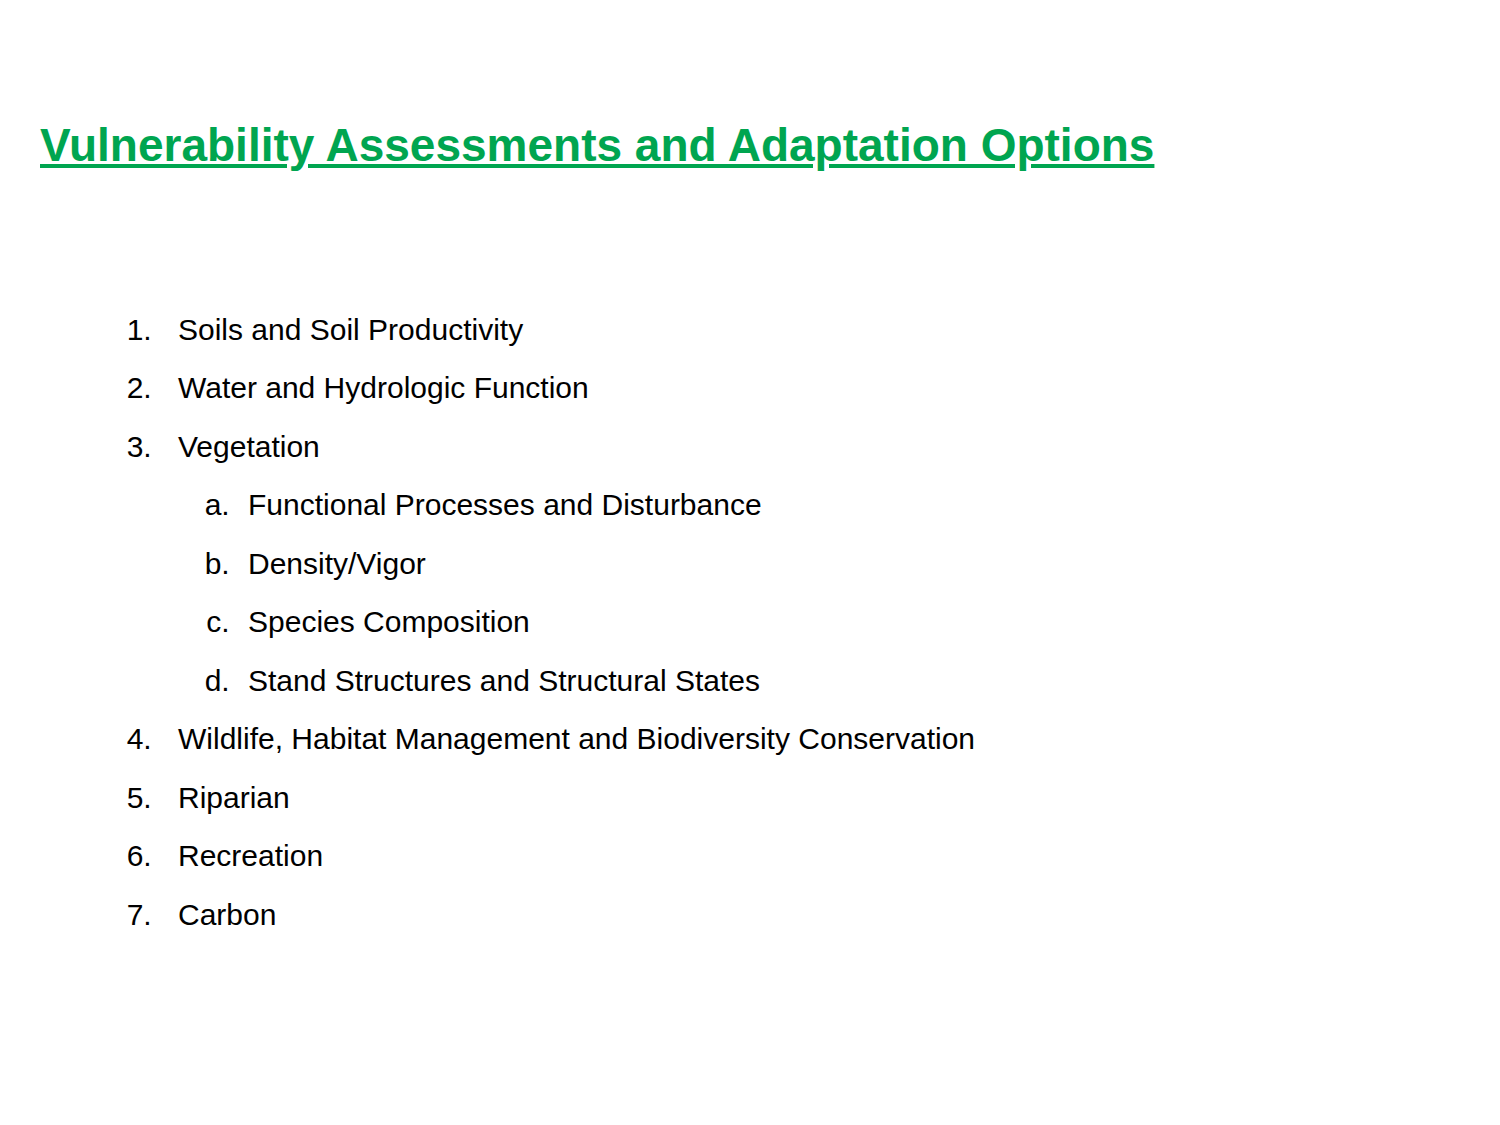Vulnerability Assessments and Adaptation Options
Soils and Soil Productivity
Water and Hydrologic Function
Vegetation
Functional Processes and Disturbance
Density/Vigor
Species Composition
Stand Structures and Structural States
Wildlife, Habitat Management and Biodiversity Conservation
Riparian
Recreation
Carbon